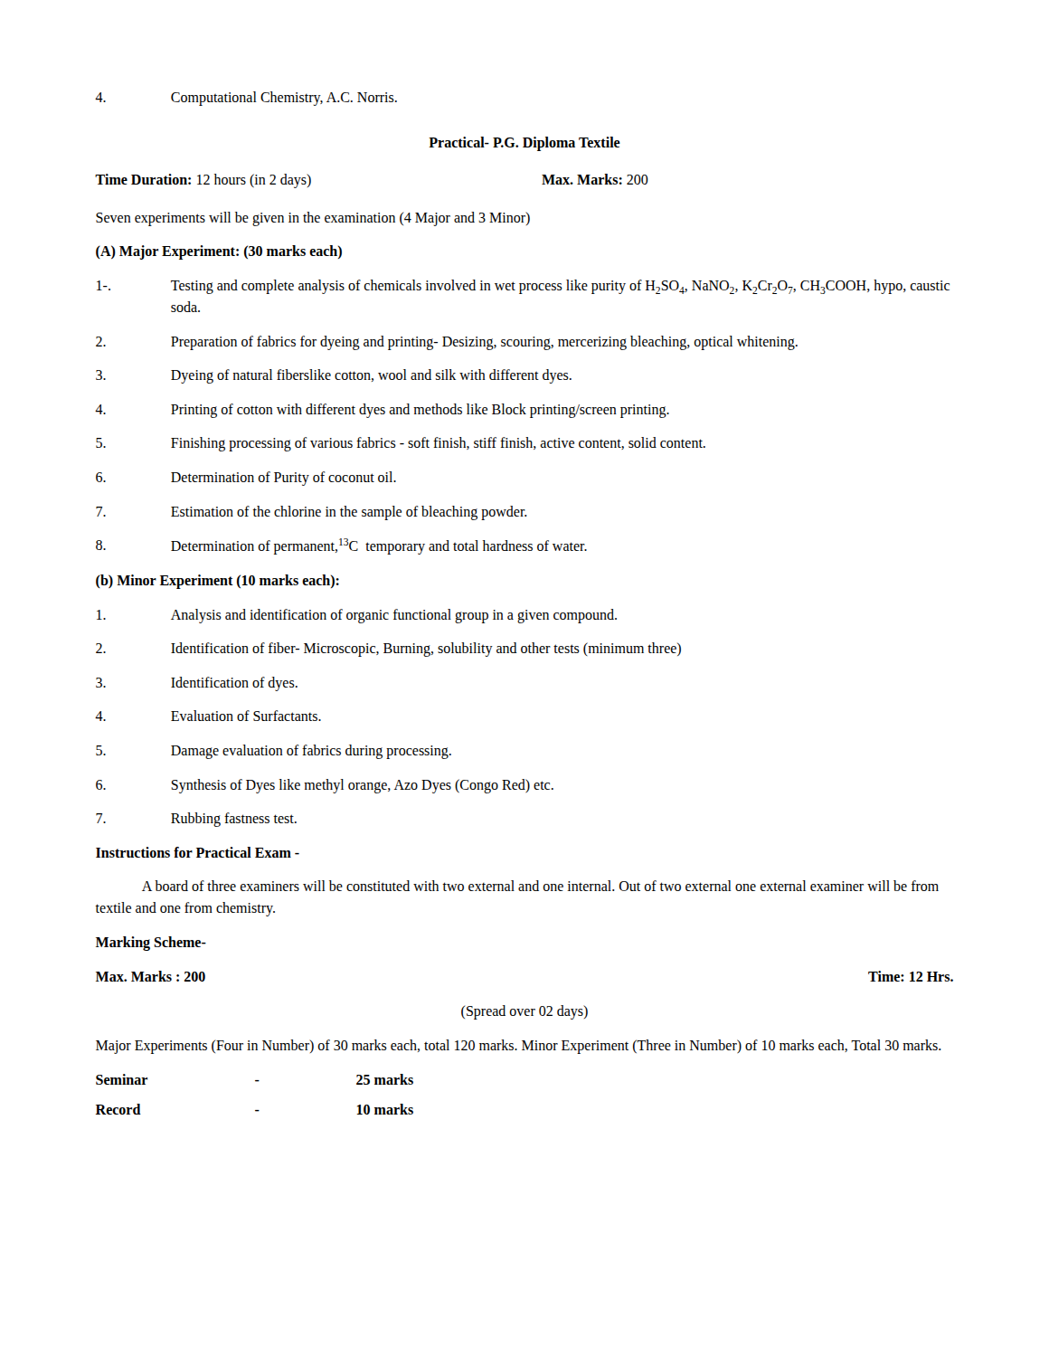4. Computational Chemistry, A.C. Norris.
Practical- P.G. Diploma Textile
Time Duration: 12 hours (in 2 days)
Max. Marks: 200
Seven experiments will be given in the examination (4 Major and 3 Minor)
(A) Major Experiment: (30 marks each)
1-. Testing and complete analysis of chemicals involved in wet process like purity of H2SO4, NaNO2, K2Cr2O7, CH3COOH, hypo, caustic soda.
2. Preparation of fabrics for dyeing and printing- Desizing, scouring, mercerizing bleaching, optical whitening.
3. Dyeing of natural fiberslike cotton, wool and silk with different dyes.
4. Printing of cotton with different dyes and methods like Block printing/screen printing.
5. Finishing processing of various fabrics - soft finish, stiff finish, active content, solid content.
6. Determination of Purity of coconut oil.
7. Estimation of the chlorine in the sample of bleaching powder.
8. Determination of permanent,13 C temporary and total hardness of water.
(b) Minor Experiment (10 marks each):
1. Analysis and identification of organic functional group in a given compound.
2. Identification of fiber- Microscopic, Burning, solubility and other tests (minimum three)
3. Identification of dyes.
4. Evaluation of Surfactants.
5. Damage evaluation of fabrics during processing.
6. Synthesis of Dyes like methyl orange, Azo Dyes (Congo Red) etc.
7. Rubbing fastness test.
Instructions for Practical Exam -
A board of three examiners will be constituted with two external and one internal. Out of two external one external examiner will be from textile and one from chemistry.
Marking Scheme-
Max. Marks : 200
Time: 12 Hrs.
(Spread over 02 days)
Major Experiments (Four in Number) of 30 marks each, total 120 marks. Minor Experiment (Three in Number) of 10 marks each, Total 30 marks.
Seminar
-
25 marks
Record
-
10 marks